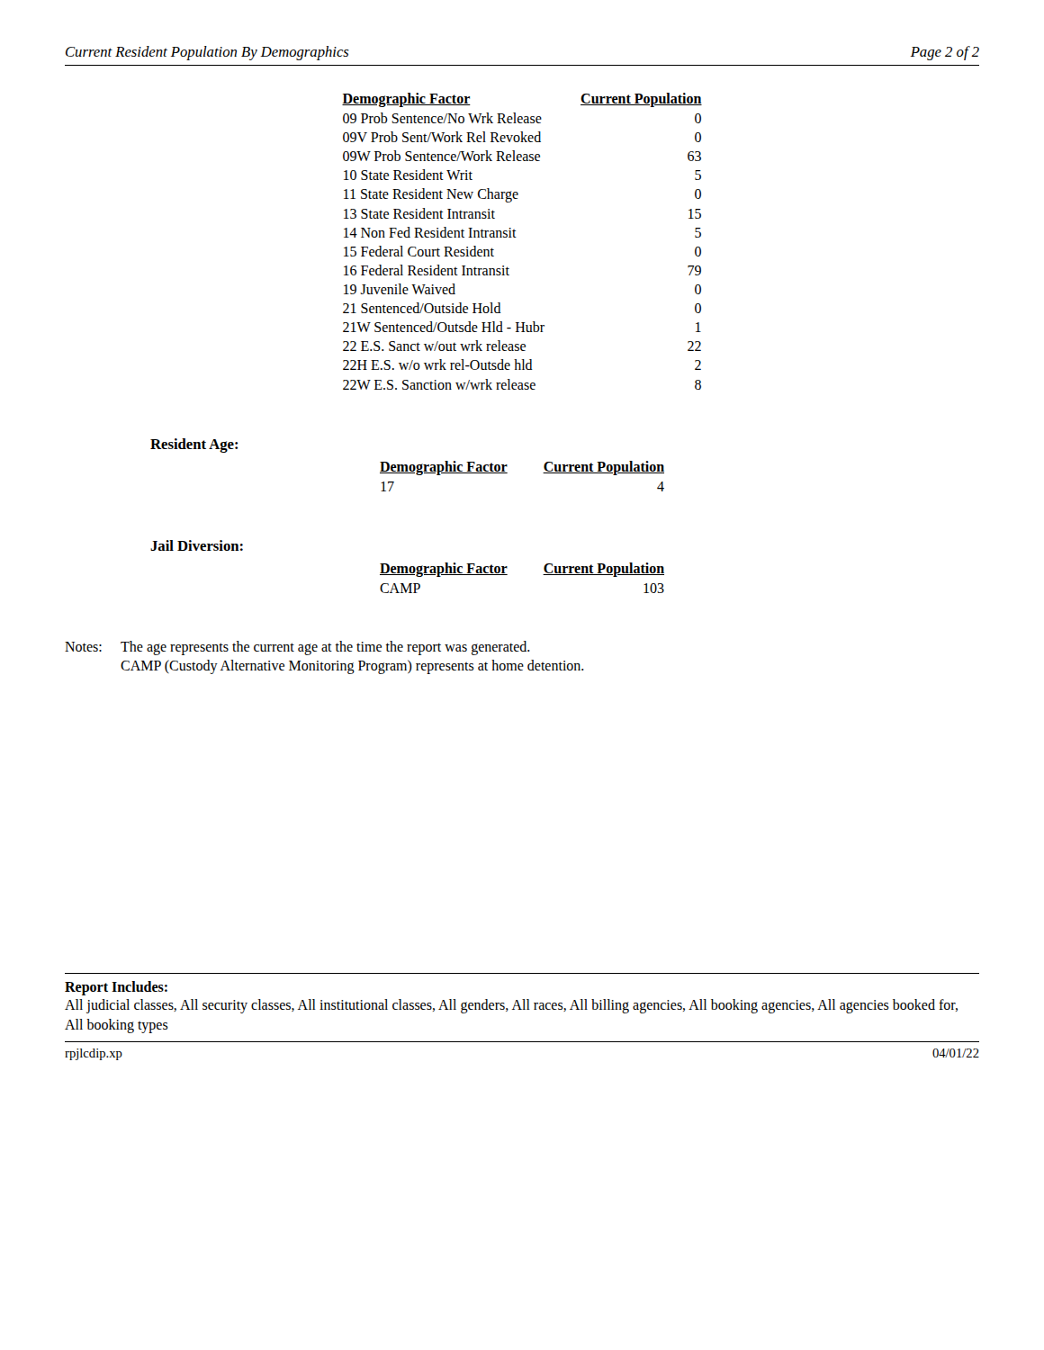Current Resident Population By Demographics Page 2 of 2
| Demographic Factor | Current Population |
| --- | --- |
| 09 Prob Sentence/No Wrk Release | 0 |
| 09V Prob Sent/Work Rel Revoked | 0 |
| 09W Prob Sentence/Work Release | 63 |
| 10 State Resident Writ | 5 |
| 11 State Resident New Charge | 0 |
| 13 State Resident Intransit | 15 |
| 14 Non Fed Resident Intransit | 5 |
| 15 Federal Court Resident | 0 |
| 16 Federal Resident Intransit | 79 |
| 19 Juvenile Waived | 0 |
| 21 Sentenced/Outside Hold | 0 |
| 21W Sentenced/Outsde Hld - Hubr | 1 |
| 22 E.S. Sanct w/out wrk release | 22 |
| 22H E.S. w/o wrk rel-Outsde hld | 2 |
| 22W E.S. Sanction w/wrk release | 8 |
Resident Age:
| Demographic Factor | Current Population |
| --- | --- |
| 17 | 4 |
Jail Diversion:
| Demographic Factor | Current Population |
| --- | --- |
| CAMP | 103 |
Notes: The age represents the current age at the time the report was generated.
CAMP (Custody Alternative Monitoring Program) represents at home detention.
Report Includes:
All judicial classes, All security classes, All institutional classes, All genders, All races, All billing agencies, All booking agencies, All agencies booked for, All booking types
rpjlcdip.xp 04/01/22